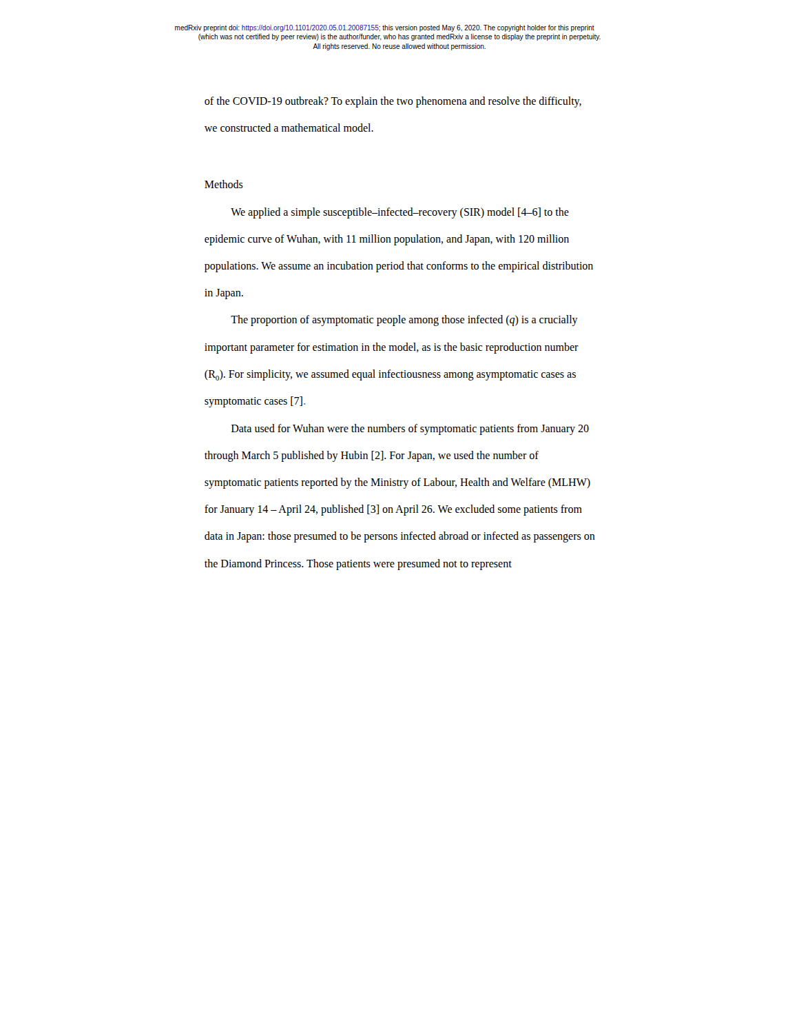medRxiv preprint doi: https://doi.org/10.1101/2020.05.01.20087155; this version posted May 6, 2020. The copyright holder for this preprint
(which was not certified by peer review) is the author/funder, who has granted medRxiv a license to display the preprint in perpetuity.
All rights reserved. No reuse allowed without permission.
of the COVID-19 outbreak? To explain the two phenomena and resolve the difficulty,
we constructed a mathematical model.
Methods
We applied a simple susceptible–infected–recovery (SIR) model [4–6] to the
epidemic curve of Wuhan, with 11 million population, and Japan, with 120 million
populations. We assume an incubation period that conforms to the empirical distribution
in Japan.
The proportion of asymptomatic people among those infected (q) is a crucially
important parameter for estimation in the model, as is the basic reproduction number
(R0). For simplicity, we assumed equal infectiousness among asymptomatic cases as
symptomatic cases [7].
Data used for Wuhan were the numbers of symptomatic patients from January 20
through March 5 published by Hubin [2]. For Japan, we used the number of
symptomatic patients reported by the Ministry of Labour, Health and Welfare (MLHW)
for January 14 – April 24, published [3] on April 26. We excluded some patients from
data in Japan: those presumed to be persons infected abroad or infected as passengers on
the Diamond Princess. Those patients were presumed not to represent